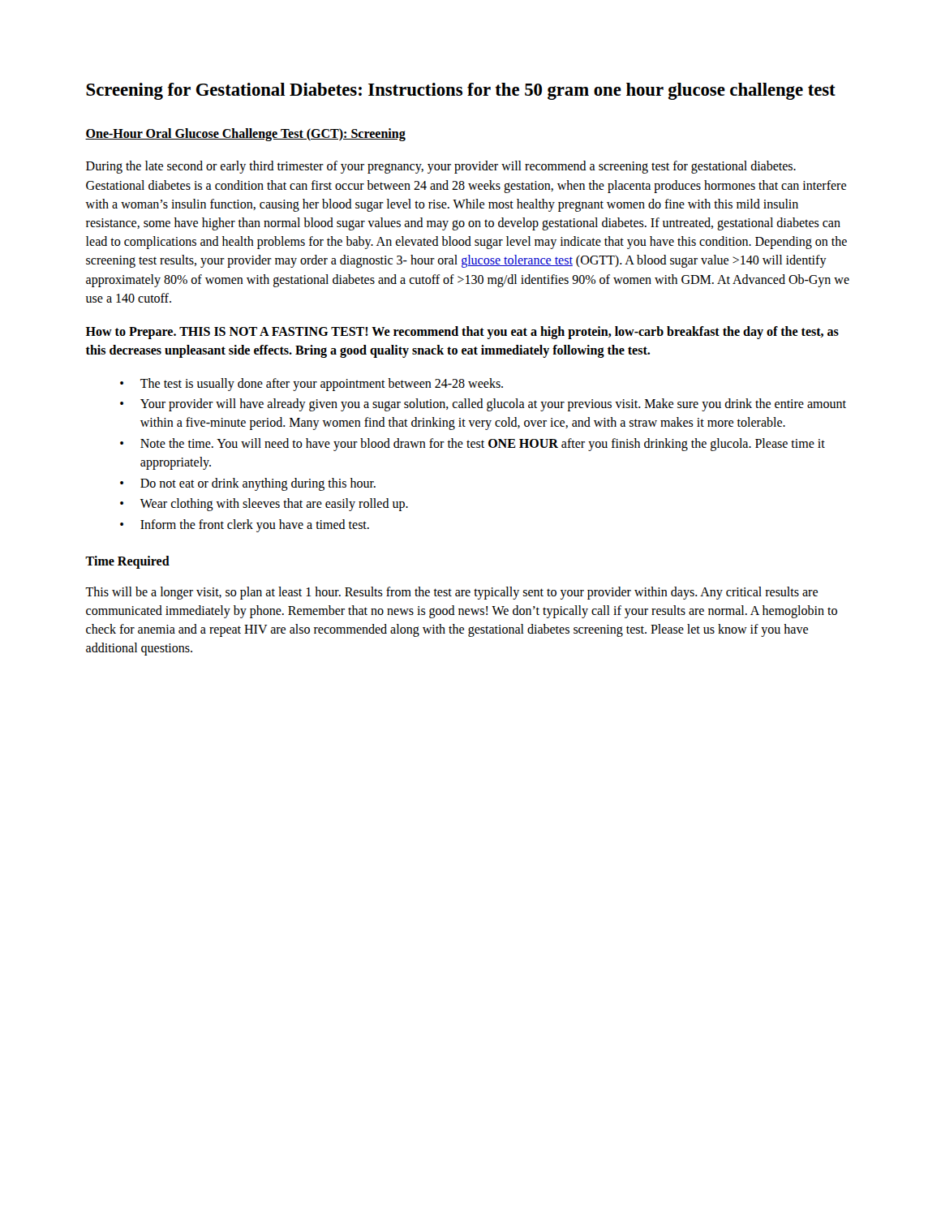Screening for Gestational Diabetes: Instructions for the 50 gram one hour glucose challenge test
One-Hour Oral Glucose Challenge Test (GCT): Screening
During the late second or early third trimester of your pregnancy, your provider will recommend a screening test for gestational diabetes. Gestational diabetes is a condition that can first occur between 24 and 28 weeks gestation, when the placenta produces hormones that can interfere with a woman’s insulin function, causing her blood sugar level to rise. While most healthy pregnant women do fine with this mild insulin resistance, some have higher than normal blood sugar values and may go on to develop gestational diabetes. If untreated, gestational diabetes can lead to complications and health problems for the baby. An elevated blood sugar level may indicate that you have this condition. Depending on the screening test results, your provider may order a diagnostic 3- hour oral glucose tolerance test (OGTT). A blood sugar value >140 will identify approximately 80% of women with gestational diabetes and a cutoff of >130 mg/dl identifies 90% of women with GDM. At Advanced Ob-Gyn we use a 140 cutoff.
How to Prepare. THIS IS NOT A FASTING TEST! We recommend that you eat a high protein, low-carb breakfast the day of the test, as this decreases unpleasant side effects. Bring a good quality snack to eat immediately following the test.
The test is usually done after your appointment between 24-28 weeks.
Your provider will have already given you a sugar solution, called glucola at your previous visit. Make sure you drink the entire amount within a five-minute period. Many women find that drinking it very cold, over ice, and with a straw makes it more tolerable.
Note the time. You will need to have your blood drawn for the test ONE HOUR after you finish drinking the glucola. Please time it appropriately.
Do not eat or drink anything during this hour.
Wear clothing with sleeves that are easily rolled up.
Inform the front clerk you have a timed test.
Time Required
This will be a longer visit, so plan at least 1 hour. Results from the test are typically sent to your provider within days. Any critical results are communicated immediately by phone. Remember that no news is good news! We don’t typically call if your results are normal. A hemoglobin to check for anemia and a repeat HIV are also recommended along with the gestational diabetes screening test. Please let us know if you have additional questions.